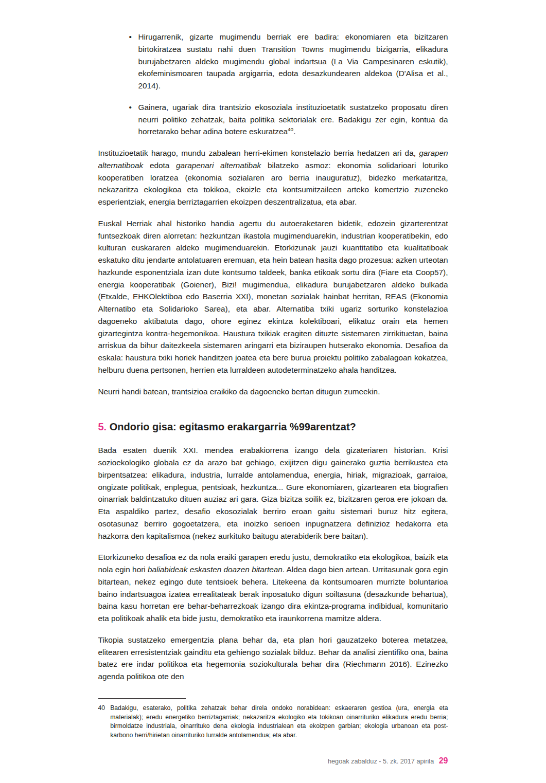Hirugarrenik, gizarte mugimendu berriak ere badira: ekonomiaren eta bizitzaren birtokiratzea sustatu nahi duen Transition Towns mugimendu bizigarria, elikadura burujabetzaren aldeko mugimendu global indartsua (La Via Campesinaren eskutik), ekofeminismoaren taupada argigarria, edota desazkundearen aldekoa (D'Alisa et al., 2014).
Gainera, ugariak dira trantsizio ekosoziala instituzioetatik sustatzeko proposatu diren neurri politiko zehatzak, baita politika sektorialak ere. Badakigu zer egin, kontua da horretarako behar adina botere eskuratzea40.
Instituzioetatik harago, mundu zabalean herri-ekimen konstelazio berria hedatzen ari da, garapen alternatiboak edota garapenari alternatibak bilatzeko asmoz: ekonomia solidarioari loturiko kooperatiben loratzea (ekonomia sozialaren aro berria inauguratuz), bidezko merkataritza, nekazaritza ekologikoa eta tokikoa, ekoizle eta kontsumitzaileen arteko komertzio zuzeneko esperientziak, energia berriztagarrien ekoizpen deszentralizatua, eta abar.
Euskal Herriak ahal historiko handia agertu du autoeraketaren bidetik, edozein gizarterentzat funtsezkoak diren alorretan: hezkuntzan ikastola mugimenduarekin, industrian kooperatibekin, edo kulturan euskararen aldeko mugimenduarekin. Etorkizunak jauzi kuantitatibo eta kualitatiboak eskatuko ditu jendarte antolatuaren eremuan, eta hein batean hasita dago prozesua: azken urteotan hazkunde esponentziala izan dute kontsumo taldeek, banka etikoak sortu dira (Fiare eta Coop57), energia kooperatibak (Goiener), Bizi! mugimendua, elikadura burujabetzaren aldeko bulkada (Etxalde, EHKOlektiboa edo Baserria XXI), monetan sozialak hainbat herritan, REAS (Ekonomia Alternatibo eta Solidarioko Sarea), eta abar. Alternatiba txiki ugariz sorturiko konstelazioa dagoeneko aktibatuta dago, ohore eginez ekintza kolektiboari, elikatuz orain eta hemen gizartegintza kontra-hegemonikoa. Haustura txikiak eragiten dituzte sistemaren zirrikituetan, baina arriskua da bihur daitezkeela sistemaren aringarri eta biziraupen hutserako ekonomia. Desafioa da eskala: haustura txiki horiek handitzen joatea eta bere burua proiektu politiko zabalagoan kokatzea, helburu duena pertsonen, herrien eta lurraldeen autodeterminatzeko ahala handitzea.
Neurri handi batean, trantsizioa eraikiko da dagoeneko bertan ditugun zumeekin.
5. Ondorio gisa: egitasmo erakargarria %99arentzat?
Bada esaten duenik XXI. mendea erabakiorrena izango dela gizateriaren historian. Krisi sozioekologiko globala ez da arazo bat gehiago, exijitzen digu gainerako guztia berrikustea eta birpentsatzea: elikadura, industria, lurralde antolamendua, energia, hiriak, migrazioak, garraioa, ongizate politikak, enplegua, pentsioak, hezkuntza... Gure ekonomiaren, gizartearen eta biografien oinarriak baldintzatuko dituen auziaz ari gara. Giza bizitza soilik ez, bizitzaren geroa ere jokoan da. Eta aspaldiko partez, desafio ekosozialak berriro eroan gaitu sistemari buruz hitz egitera, osotasunaz berriro gogoetatzera, eta inoizko serioen inpugnatzera definizioz hedakorra eta hazkorra den kapitalismoa (nekez aurkituko baitugu aterabiderik bere baitan).
Etorkizuneko desafioa ez da nola eraiki garapen eredu justu, demokratiko eta ekologikoa, baizik eta nola egin hori baliabideak eskasten doazen bitartean. Aldea dago bien artean. Urritasunak gora egin bitartean, nekez egingo dute tentsioek behera. Litekeena da kontsumoaren murrizte boluntarioa baino indartsuagoa izatea errealitateak berak inposatuko digun soiltasuna (desazkunde behartua), baina kasu horretan ere behar-beharrezkoak izango dira ekintza-programa indibidual, komunitario eta politikoak ahalik eta bide justu, demokratiko eta iraunkorrena mamitze aldera.
Tikopia sustatzeko emergentzia plana behar da, eta plan hori gauzatzeko boterea metatzea, elitearen erresistentziak gainditu eta gehiengo sozialak bilduz. Behar da analisi zientifiko ona, baina batez ere indar politikoa eta hegemonia soziokulturala behar dira (Riechmann 2016). Ezinezko agenda politikoa ote den
40 Badakigu, esaterako, politika zehatzak behar direla ondoko norabidean: eskaeraren gestioa (ura, energia eta materialak); eredu energetiko berriztagarriak; nekazaritza ekologiko eta tokikoan oinarrituriko elikadura eredu berria; birmoldatze industriala, oinarrituko dena ekologia industrialean eta ekoizpen garbian; ekologia urbanoan eta post-karbono herri/hirietan oinarrituriko lurralde antolamendua; eta abar.
hegoak zabalduz - 5. zk. 2017 apirila 29